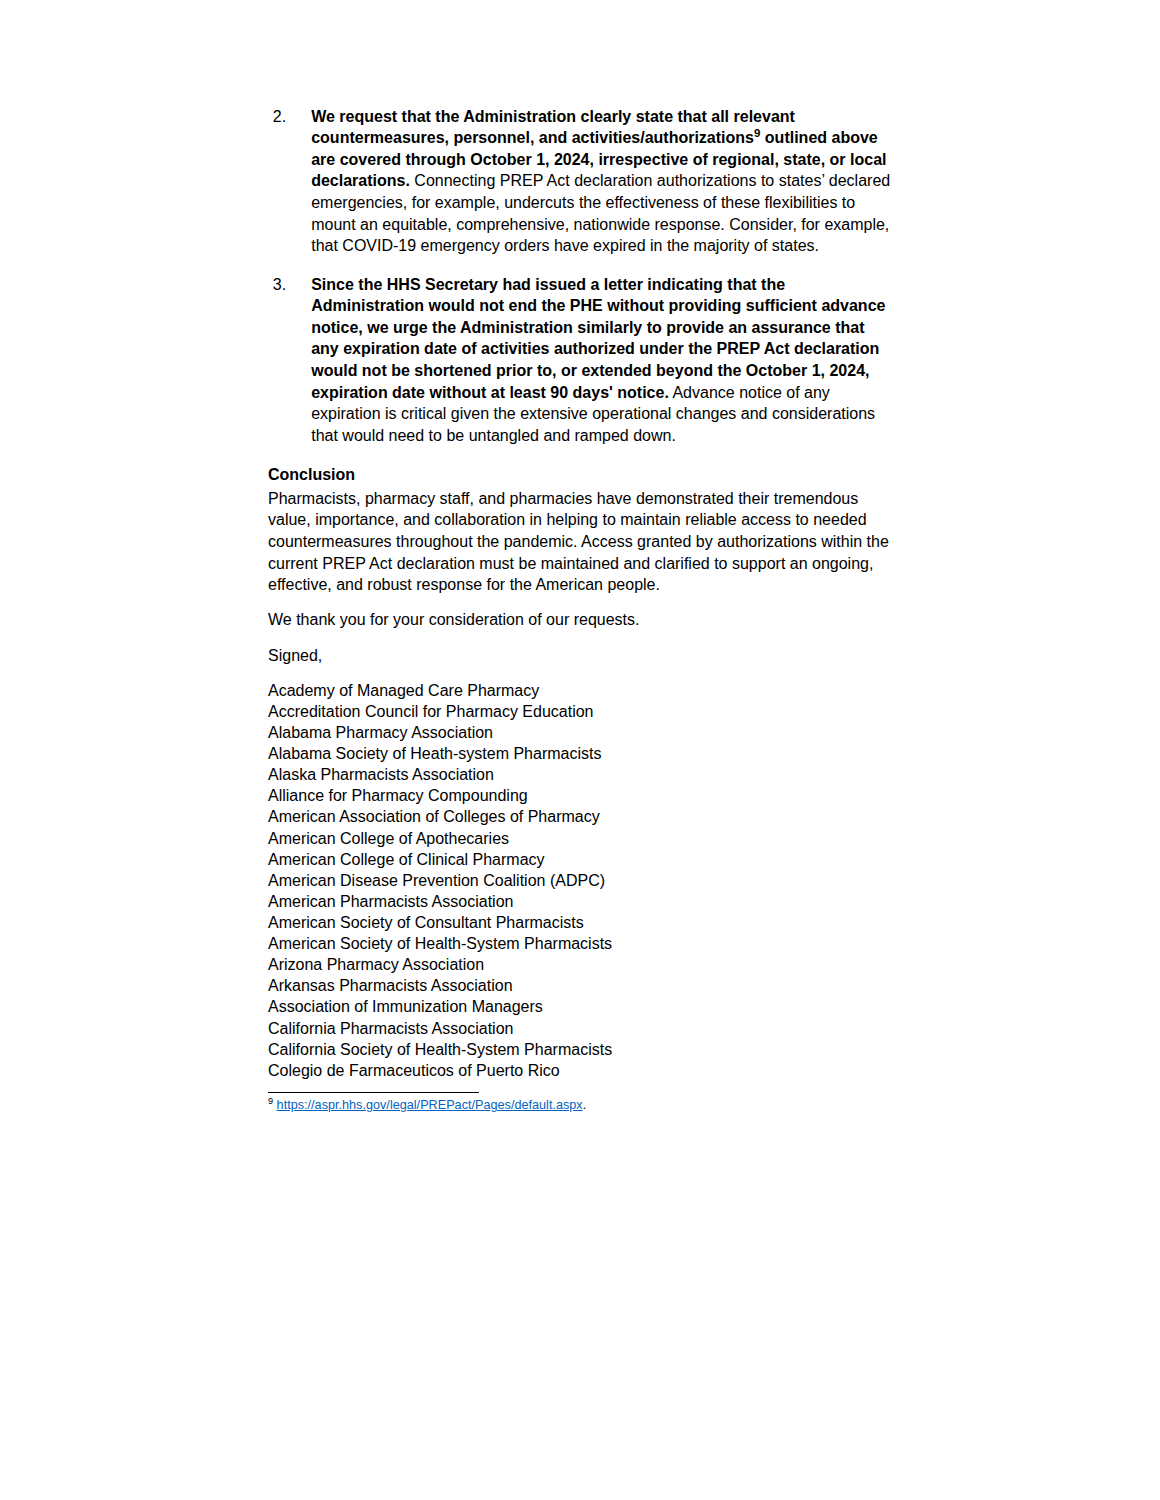We request that the Administration clearly state that all relevant countermeasures, personnel, and activities/authorizations9 outlined above are covered through October 1, 2024, irrespective of regional, state, or local declarations. Connecting PREP Act declaration authorizations to states’ declared emergencies, for example, undercuts the effectiveness of these flexibilities to mount an equitable, comprehensive, nationwide response. Consider, for example, that COVID-19 emergency orders have expired in the majority of states.
Since the HHS Secretary had issued a letter indicating that the Administration would not end the PHE without providing sufficient advance notice, we urge the Administration similarly to provide an assurance that any expiration date of activities authorized under the PREP Act declaration would not be shortened prior to, or extended beyond the October 1, 2024, expiration date without at least 90 days' notice. Advance notice of any expiration is critical given the extensive operational changes and considerations that would need to be untangled and ramped down.
Conclusion
Pharmacists, pharmacy staff, and pharmacies have demonstrated their tremendous value, importance, and collaboration in helping to maintain reliable access to needed countermeasures throughout the pandemic. Access granted by authorizations within the current PREP Act declaration must be maintained and clarified to support an ongoing, effective, and robust response for the American people.
We thank you for your consideration of our requests.
Signed,
Academy of Managed Care Pharmacy
Accreditation Council for Pharmacy Education
Alabama Pharmacy Association
Alabama Society of Heath-system Pharmacists
Alaska Pharmacists Association
Alliance for Pharmacy Compounding
American Association of Colleges of Pharmacy
American College of Apothecaries
American College of Clinical Pharmacy
American Disease Prevention Coalition (ADPC)
American Pharmacists Association
American Society of Consultant Pharmacists
American Society of Health-System Pharmacists
Arizona Pharmacy Association
Arkansas Pharmacists Association
Association of Immunization Managers
California Pharmacists Association
California Society of Health-System Pharmacists
Colegio de Farmaceuticos of Puerto Rico
9 https://aspr.hhs.gov/legal/PREPact/Pages/default.aspx.